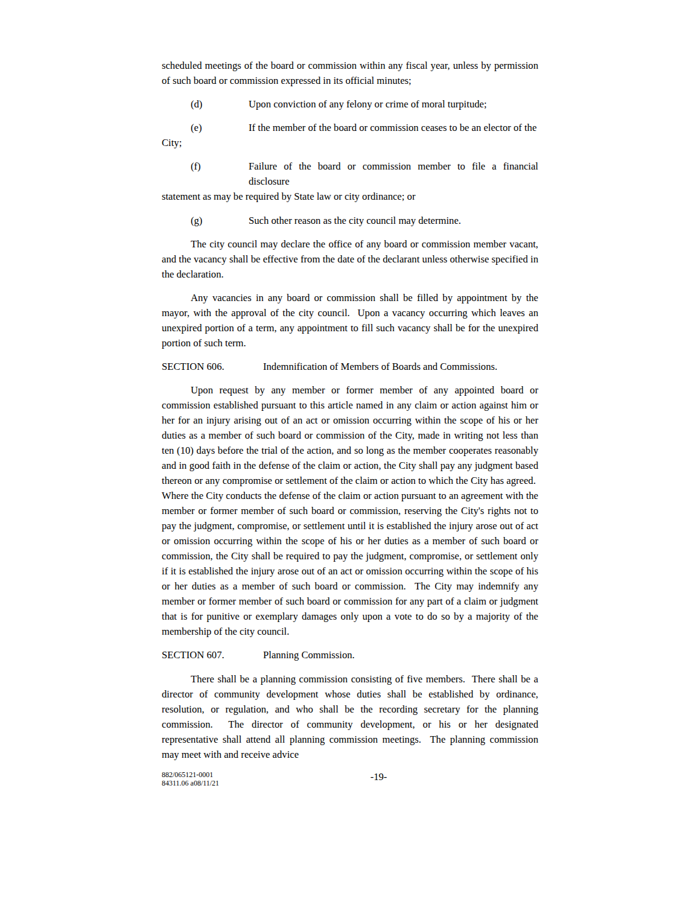scheduled meetings of the board or commission within any fiscal year, unless by permission of such board or commission expressed in its official minutes;
(d) Upon conviction of any felony or crime of moral turpitude;
(e) If the member of the board or commission ceases to be an elector of the
City;
(f) Failure of the board or commission member to file a financial disclosure
statement as may be required by State law or city ordinance; or
(g) Such other reason as the city council may determine.
The city council may declare the office of any board or commission member vacant, and the vacancy shall be effective from the date of the declarant unless otherwise specified in the declaration.
Any vacancies in any board or commission shall be filled by appointment by the mayor, with the approval of the city council. Upon a vacancy occurring which leaves an unexpired portion of a term, any appointment to fill such vacancy shall be for the unexpired portion of such term.
SECTION 606. Indemnification of Members of Boards and Commissions.
Upon request by any member or former member of any appointed board or commission established pursuant to this article named in any claim or action against him or her for an injury arising out of an act or omission occurring within the scope of his or her duties as a member of such board or commission of the City, made in writing not less than ten (10) days before the trial of the action, and so long as the member cooperates reasonably and in good faith in the defense of the claim or action, the City shall pay any judgment based thereon or any compromise or settlement of the claim or action to which the City has agreed. Where the City conducts the defense of the claim or action pursuant to an agreement with the member or former member of such board or commission, reserving the City's rights not to pay the judgment, compromise, or settlement until it is established the injury arose out of act or omission occurring within the scope of his or her duties as a member of such board or commission, the City shall be required to pay the judgment, compromise, or settlement only if it is established the injury arose out of an act or omission occurring within the scope of his or her duties as a member of such board or commission. The City may indemnify any member or former member of such board or commission for any part of a claim or judgment that is for punitive or exemplary damages only upon a vote to do so by a majority of the membership of the city council.
SECTION 607. Planning Commission.
There shall be a planning commission consisting of five members. There shall be a director of community development whose duties shall be established by ordinance, resolution, or regulation, and who shall be the recording secretary for the planning commission. The director of community development, or his or her designated representative shall attend all planning commission meetings. The planning commission may meet with and receive advice
882/065121-0001
84311.06 a08/11/21
-19-